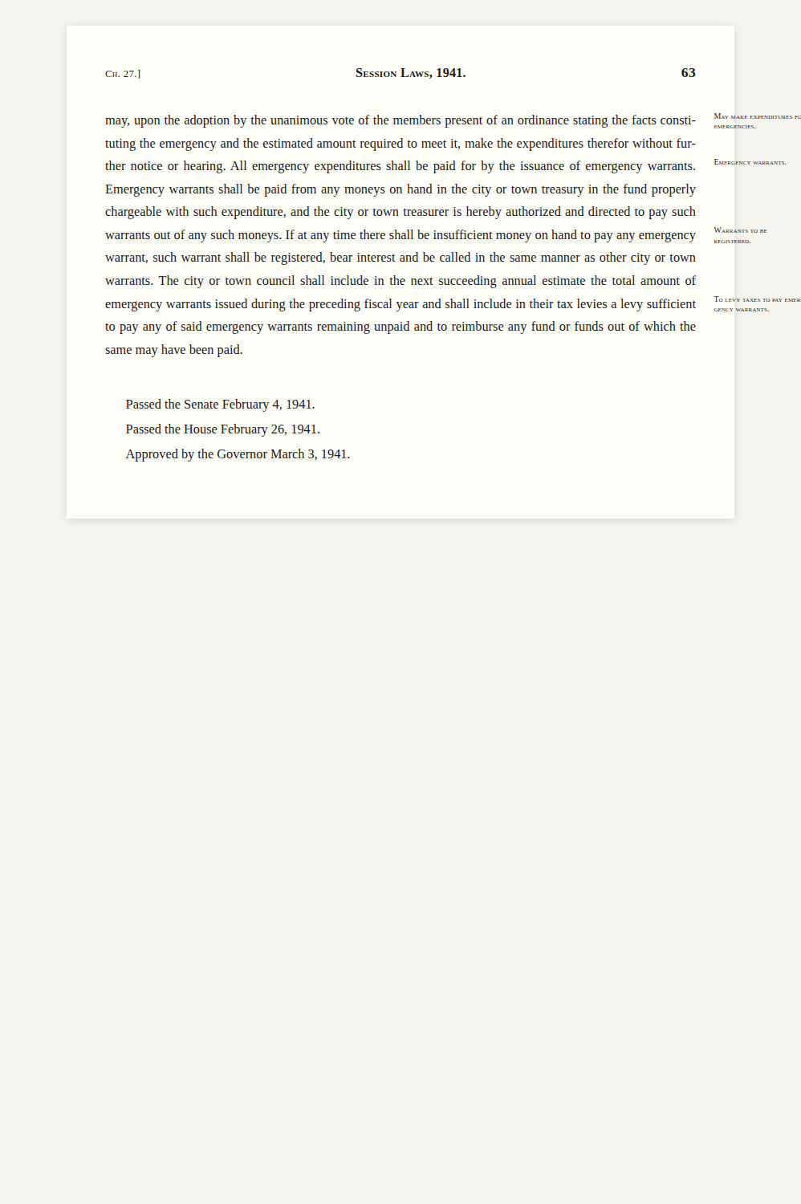Ch. 27.] Session Laws, 1941. 63
May make expenditures for emergencies. may, upon the adoption by the unanimous vote of the members present of an ordinance stating the facts constituting the emergency and the estimated amount required to meet it, make the expenditures therefor without further notice or hearing. All Emergency warrants. emergency expenditures shall be paid for by the issuance of emergency warrants. Emergency warrants shall be paid from any moneys on hand in the city or town treasury in the fund properly chargeable with such expenditure, and the city or town treasurer is hereby authorized and directed to pay such warrants out of any such moneys. If at any Warrants to be registered. time there shall be insufficient money on hand to pay any emergency warrant, such warrant shall be registered, bear interest and be called in the same manner as other city or town warrants. The city or town council shall include in the next succeeding annual estimate the total amount of emergency warrants issued during the preceding fiscal year and To levy taxes to pay emergency warrants. shall include in their tax levies a levy sufficient to pay any of said emergency warrants remaining unpaid and to reimburse any fund or funds out of which the same may have been paid.
Passed the Senate February 4, 1941.
Passed the House February 26, 1941.
Approved by the Governor March 3, 1941.